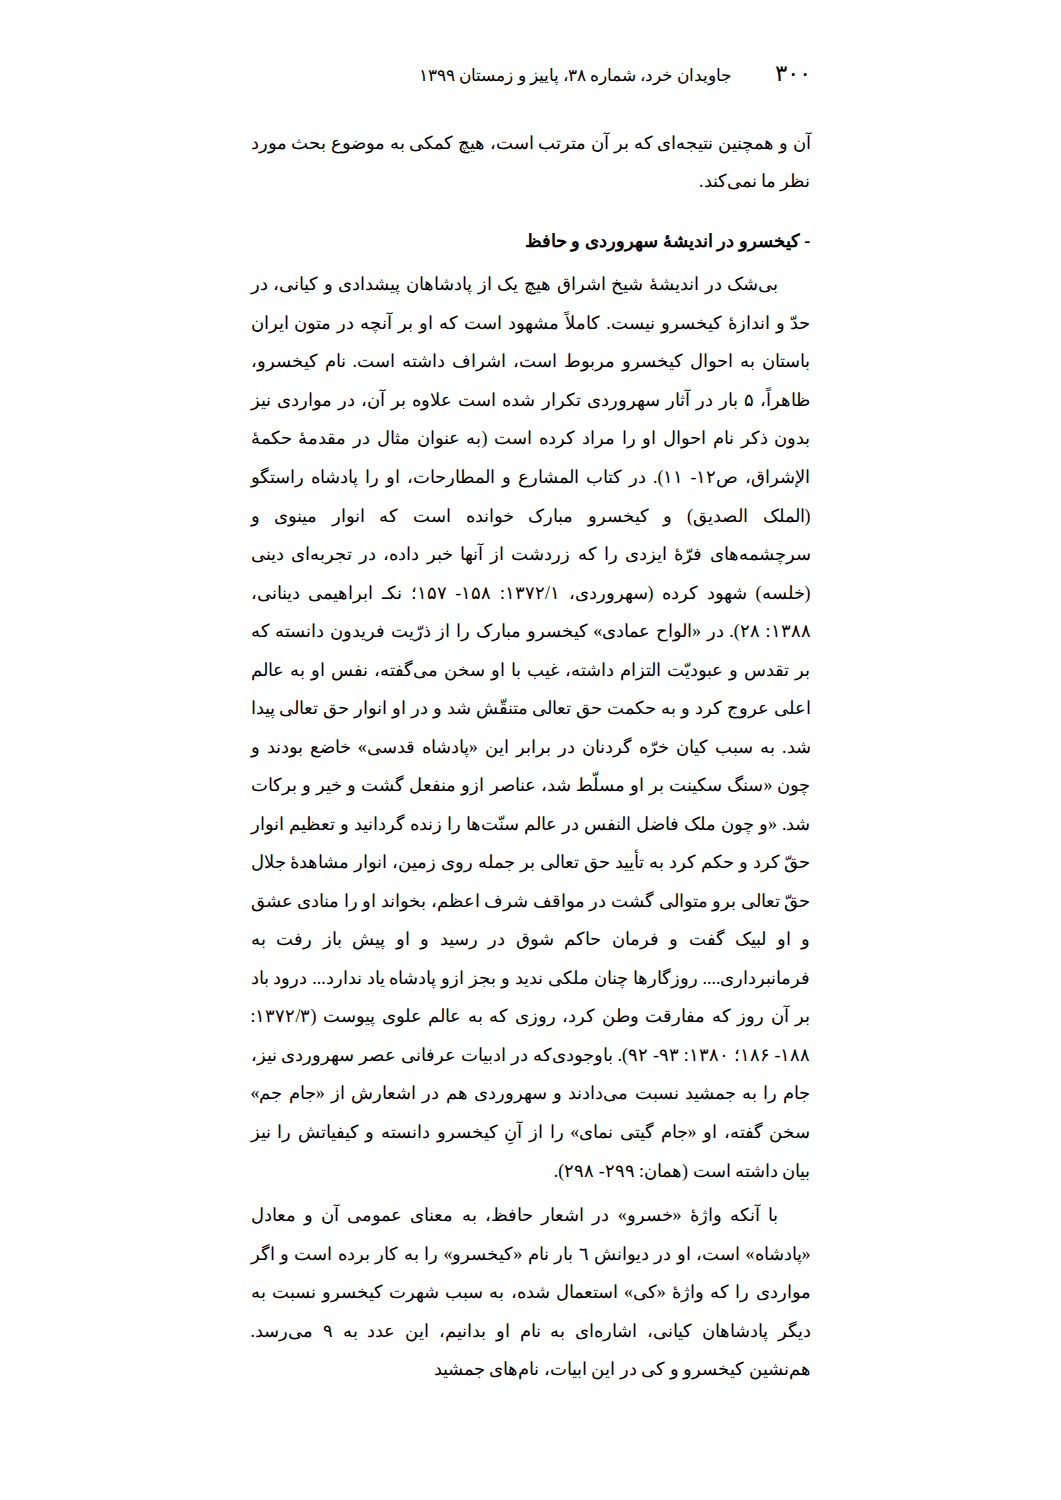۳۰۰ جاویدان خرد، شماره ۳۸، پاییز و زمستان ۱۳۹۹
آن و همچنین نتیجه‌ای که بر آن مترتب است، هیچ کمکی به موضوع بحث مورد نظر ما نمی‌کند.
- کیخسرو در اندیشۀ سهروردی و حافظ
بی‌شک در اندیشۀ شیخ اشراق هیچ یک از پادشاهان پیشدادی و کیانی، در حدّ و اندازۀ کیخسرو نیست. کاملاً مشهود است که او بر آنچه در متون ایران باستان به احوال کیخسرو مربوط است، اشراف داشته است. نام کیخسرو، ظاهراً، ۵ بار در آثار سهروردی تکرار شده است علاوه بر آن، در مواردی نیز بدون ذکر نام احوال او را مراد کرده است (به عنوان مثال در مقدمۀ حکمۀ الإشراق، ص۱۲- ۱۱). در کتاب المشارع و المطارحات، او را پادشاه راستگو (الملک الصدیق) و کیخسرو مبارک خوانده است که انوار مینوی و سرچشمه‌های فرّهٔ ایزدی را که زردشت از آنها خبر داده، در تجربه‌ای دینی (خلسه) شهود کرده (سهروردی، ۱۳۷۲/۱: ۱۵۸- ۱۵۷؛ نکـ ابراهیمی دینانی، ۱۳۸۸: ۲۸). در «الواح عمادی» کیخسرو مبارک را از ذرّیت فریدون دانسته که بر تقدس و عبودیّت التزام داشته، غیب با او سخن می‌گفته، نفس او به عالم اعلی عروج کرد و به حکمت حق تعالی متنقّش شد و در او انوار حق تعالی پیدا شد. به سبب کیان خرّه گردنان در برابر این «پادشاه قدسی» خاضع بودند و چون «سنگ سکینت بر او مسلّط شد، عناصر ازو منفعل گشت و خیر و برکات شد. «و چون ملک فاضل النفس در عالم سنّت‌ها را زنده گردانید و تعظیم انوار حقّ کرد و حکم کرد به تأیید حق تعالی بر جمله روی زمین، انوار مشاهدۀ جلال حقّ تعالی برو متوالی گشت در مواقف شرف اعظم، بخواند او را منادی عشق و او لبیک گفت و فرمان حاکم شوق در رسید و او پیش باز رفت به فرمانبرداری.... روزگارها چنان ملکی ندید و بجز ازو پادشاه یاد ندارد... درود باد بر آن روز که مفارقت وطن کرد، روزی که به عالم علوی پیوست (۱۳۷۲/۳: ۱۸۸- ۱۸۶؛ ۱۳۸۰: ۹۳- ۹۲). باوجودی‌که در ادبیات عرفانی عصر سهروردی نیز، جام را به جمشید نسبت می‌دادند و سهروردی هم در اشعارش از «جام جم» سخن گفته، او «جام گیتی نمای» را از آنِ کیخسرو دانسته و کیفیاتش را نیز بیان داشته است (همان: ۲۹۹- ۲۹۸).
با آنکه واژۀ «خسرو» در اشعار حافظ، به معنای عمومی آن و معادل «پادشاه» است، او در دیوانش ٦ بار نام «کیخسرو» را به کار برده است و اگر مواردی را که واژۀ «کی» استعمال شده، به سبب شهرت کیخسرو نسبت به دیگر پادشاهان کیانی، اشاره‌ای به نام او بدانیم، این عدد به ۹ می‌رسد. هم‌نشین کیخسرو و کی در این ابیات، نام‌های جمشید